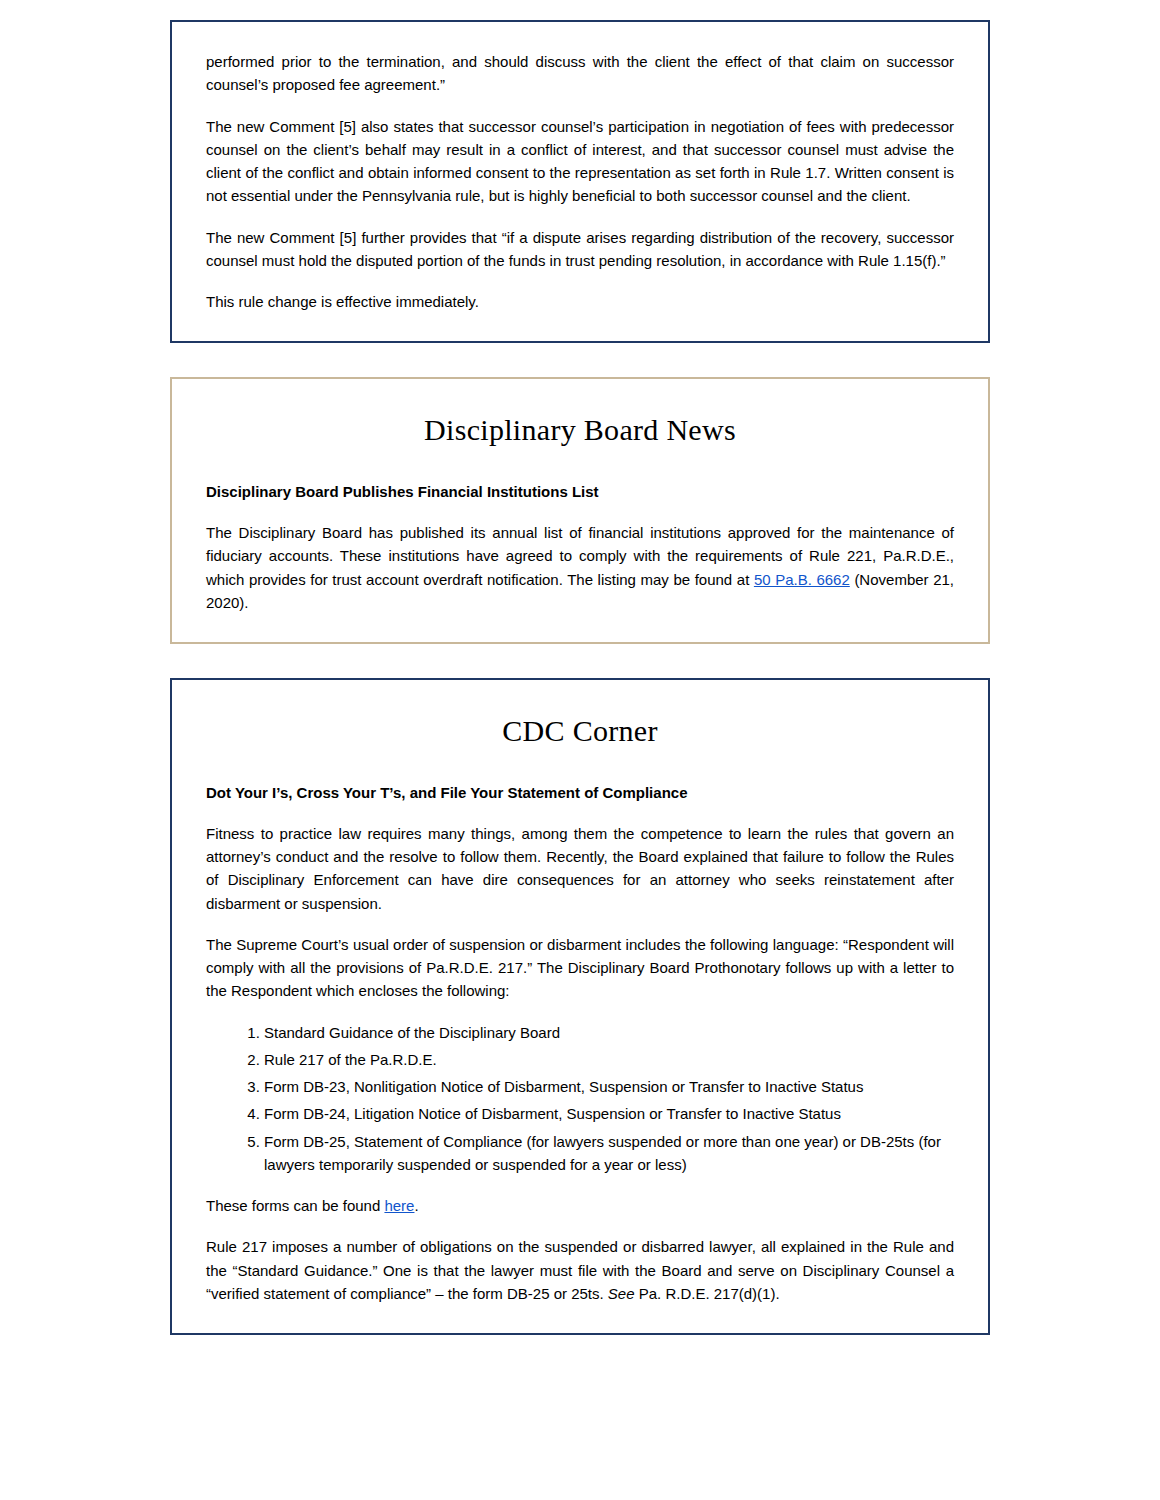performed prior to the termination, and should discuss with the client the effect of that claim on successor counsel’s proposed fee agreement.”
The new Comment [5] also states that successor counsel’s participation in negotiation of fees with predecessor counsel on the client’s behalf may result in a conflict of interest, and that successor counsel must advise the client of the conflict and obtain informed consent to the representation as set forth in Rule 1.7. Written consent is not essential under the Pennsylvania rule, but is highly beneficial to both successor counsel and the client.
The new Comment [5] further provides that “if a dispute arises regarding distribution of the recovery, successor counsel must hold the disputed portion of the funds in trust pending resolution, in accordance with Rule 1.15(f).”
This rule change is effective immediately.
Disciplinary Board News
Disciplinary Board Publishes Financial Institutions List
The Disciplinary Board has published its annual list of financial institutions approved for the maintenance of fiduciary accounts. These institutions have agreed to comply with the requirements of Rule 221, Pa.R.D.E., which provides for trust account overdraft notification. The listing may be found at 50 Pa.B. 6662 (November 21, 2020).
CDC Corner
Dot Your I’s, Cross Your T’s, and File Your Statement of Compliance
Fitness to practice law requires many things, among them the competence to learn the rules that govern an attorney’s conduct and the resolve to follow them. Recently, the Board explained that failure to follow the Rules of Disciplinary Enforcement can have dire consequences for an attorney who seeks reinstatement after disbarment or suspension.
The Supreme Court’s usual order of suspension or disbarment includes the following language: “Respondent will comply with all the provisions of Pa.R.D.E. 217.” The Disciplinary Board Prothonotary follows up with a letter to the Respondent which encloses the following:
Standard Guidance of the Disciplinary Board
Rule 217 of the Pa.R.D.E.
Form DB-23, Nonlitigation Notice of Disbarment, Suspension or Transfer to Inactive Status
Form DB-24, Litigation Notice of Disbarment, Suspension or Transfer to Inactive Status
Form DB-25, Statement of Compliance (for lawyers suspended or more than one year) or DB-25ts (for lawyers temporarily suspended or suspended for a year or less)
These forms can be found here.
Rule 217 imposes a number of obligations on the suspended or disbarred lawyer, all explained in the Rule and the “Standard Guidance.” One is that the lawyer must file with the Board and serve on Disciplinary Counsel a “verified statement of compliance” – the form DB-25 or 25ts. See Pa. R.D.E. 217(d)(1).